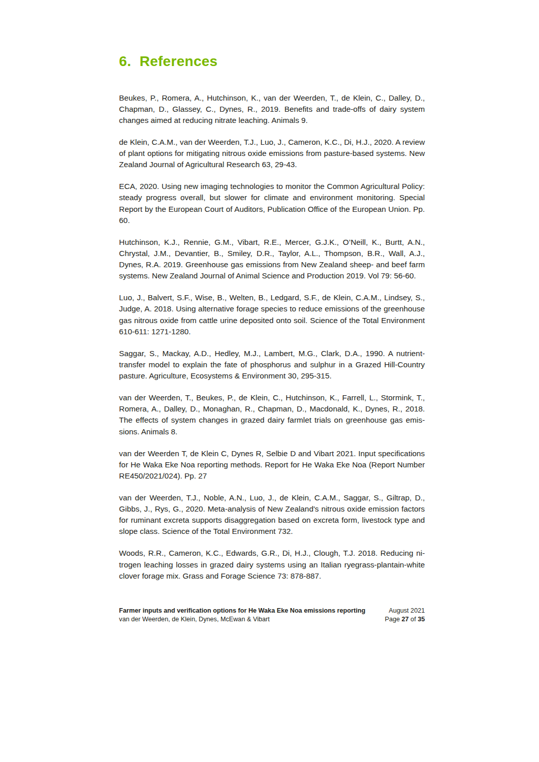6. References
Beukes, P., Romera, A., Hutchinson, K., van der Weerden, T., de Klein, C., Dalley, D., Chapman, D., Glassey, C., Dynes, R., 2019. Benefits and trade-offs of dairy system changes aimed at reducing nitrate leaching. Animals 9.
de Klein, C.A.M., van der Weerden, T.J., Luo, J., Cameron, K.C., Di, H.J., 2020. A review of plant options for mitigating nitrous oxide emissions from pasture-based systems. New Zealand Journal of Agricultural Research 63, 29-43.
ECA, 2020. Using new imaging technologies to monitor the Common Agricultural Policy: steady progress overall, but slower for climate and environment monitoring. Special Report by the European Court of Auditors, Publication Office of the European Union. Pp. 60.
Hutchinson, K.J., Rennie, G.M., Vibart, R.E., Mercer, G.J.K., O’Neill, K., Burtt, A.N., Chrystal, J.M., Devantier, B., Smiley, D.R., Taylor, A.L., Thompson, B.R., Wall, A.J., Dynes, R.A. 2019. Greenhouse gas emissions from New Zealand sheep- and beef farm systems. New Zealand Journal of Animal Science and Production 2019. Vol 79: 56-60.
Luo, J., Balvert, S.F., Wise, B., Welten, B., Ledgard, S.F., de Klein, C.A.M., Lindsey, S., Judge, A. 2018. Using alternative forage species to reduce emissions of the greenhouse gas nitrous oxide from cattle urine deposited onto soil. Science of the Total Environment 610-611: 1271-1280.
Saggar, S., Mackay, A.D., Hedley, M.J., Lambert, M.G., Clark, D.A., 1990. A nutrient-transfer model to explain the fate of phosphorus and sulphur in a Grazed Hill-Country pasture. Agriculture, Ecosystems & Environment 30, 295-315.
van der Weerden, T., Beukes, P., de Klein, C., Hutchinson, K., Farrell, L., Stormink, T., Romera, A., Dalley, D., Monaghan, R., Chapman, D., Macdonald, K., Dynes, R., 2018. The effects of system changes in grazed dairy farmlet trials on greenhouse gas emissions. Animals 8.
van der Weerden T, de Klein C, Dynes R, Selbie D and Vibart 2021. Input specifications for He Waka Eke Noa reporting methods. Report for He Waka Eke Noa (Report Number RE450/2021/024). Pp. 27
van der Weerden, T.J., Noble, A.N., Luo, J., de Klein, C.A.M., Saggar, S., Giltrap, D., Gibbs, J., Rys, G., 2020. Meta-analysis of New Zealand's nitrous oxide emission factors for ruminant excreta supports disaggregation based on excreta form, livestock type and slope class. Science of the Total Environment 732.
Woods, R.R., Cameron, K.C., Edwards, G.R., Di, H.J., Clough, T.J. 2018. Reducing nitrogen leaching losses in grazed dairy systems using an Italian ryegrass-plantain-white clover forage mix. Grass and Forage Science 73: 878-887.
Farmer inputs and verification options for He Waka Eke Noa emissions reporting
van der Weerden, de Klein, Dynes, McEwan & Vibart
August 2021
Page 27 of 35